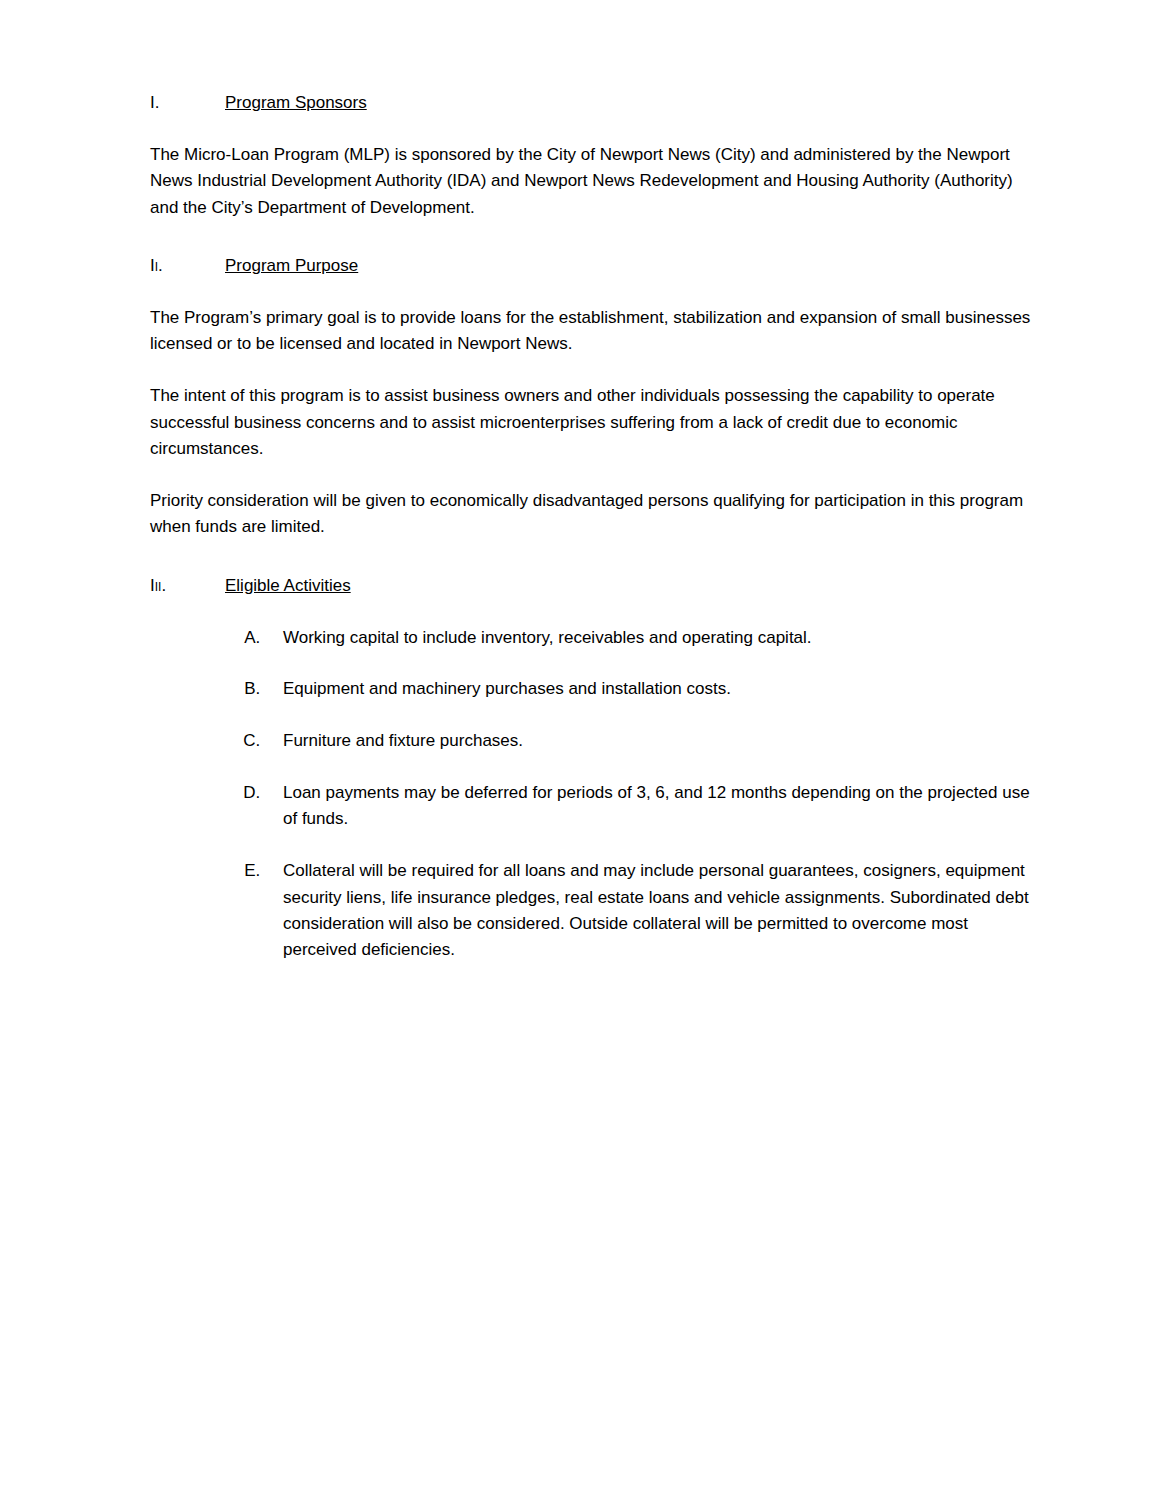I. Program Sponsors
The Micro-Loan Program (MLP) is sponsored by the City of Newport News (City) and administered by the Newport News Industrial Development Authority (IDA) and Newport News Redevelopment and Housing Authority (Authority) and the City’s Department of Development.
II. Program Purpose
The Program’s primary goal is to provide loans for the establishment, stabilization and expansion of small businesses licensed or to be licensed and located in Newport News.
The intent of this program is to assist business owners and other individuals possessing the capability to operate successful business concerns and to assist microenterprises suffering from a lack of credit due to economic circumstances.
Priority consideration will be given to economically disadvantaged persons qualifying for participation in this program when funds are limited.
III. Eligible Activities
Working capital to include inventory, receivables and operating capital.
Equipment and machinery purchases and installation costs.
Furniture and fixture purchases.
Loan payments may be deferred for periods of 3, 6, and 12 months depending on the projected use of funds.
Collateral will be required for all loans and may include personal guarantees, cosigners, equipment security liens, life insurance pledges, real estate loans and vehicle assignments. Subordinated debt consideration will also be considered. Outside collateral will be permitted to overcome most perceived deficiencies.